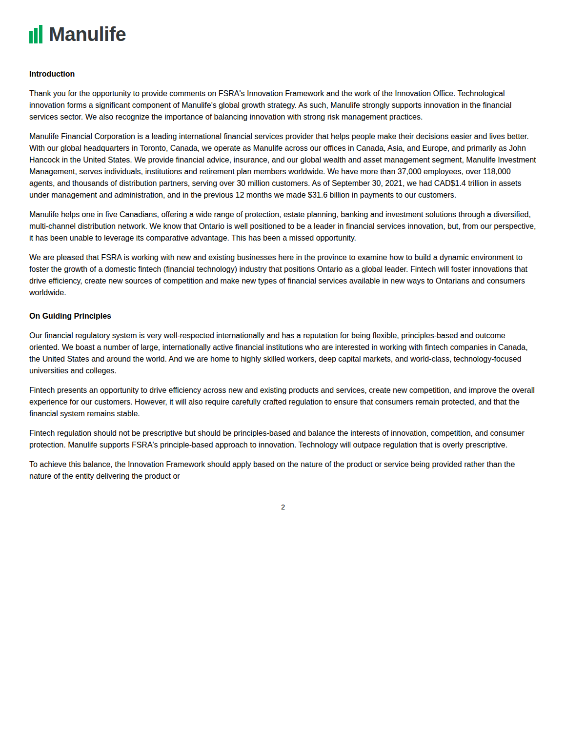Manulife
Introduction
Thank you for the opportunity to provide comments on FSRA's Innovation Framework and the work of the Innovation Office. Technological innovation forms a significant component of Manulife's global growth strategy. As such, Manulife strongly supports innovation in the financial services sector. We also recognize the importance of balancing innovation with strong risk management practices.
Manulife Financial Corporation is a leading international financial services provider that helps people make their decisions easier and lives better. With our global headquarters in Toronto, Canada, we operate as Manulife across our offices in Canada, Asia, and Europe, and primarily as John Hancock in the United States. We provide financial advice, insurance, and our global wealth and asset management segment, Manulife Investment Management, serves individuals, institutions and retirement plan members worldwide. We have more than 37,000 employees, over 118,000 agents, and thousands of distribution partners, serving over 30 million customers. As of September 30, 2021, we had CAD$1.4 trillion in assets under management and administration, and in the previous 12 months we made $31.6 billion in payments to our customers.
Manulife helps one in five Canadians, offering a wide range of protection, estate planning, banking and investment solutions through a diversified, multi-channel distribution network. We know that Ontario is well positioned to be a leader in financial services innovation, but, from our perspective, it has been unable to leverage its comparative advantage. This has been a missed opportunity.
We are pleased that FSRA is working with new and existing businesses here in the province to examine how to build a dynamic environment to foster the growth of a domestic fintech (financial technology) industry that positions Ontario as a global leader. Fintech will foster innovations that drive efficiency, create new sources of competition and make new types of financial services available in new ways to Ontarians and consumers worldwide.
On Guiding Principles
Our financial regulatory system is very well-respected internationally and has a reputation for being flexible, principles-based and outcome oriented. We boast a number of large, internationally active financial institutions who are interested in working with fintech companies in Canada, the United States and around the world. And we are home to highly skilled workers, deep capital markets, and world-class, technology-focused universities and colleges.
Fintech presents an opportunity to drive efficiency across new and existing products and services, create new competition, and improve the overall experience for our customers. However, it will also require carefully crafted regulation to ensure that consumers remain protected, and that the financial system remains stable.
Fintech regulation should not be prescriptive but should be principles-based and balance the interests of innovation, competition, and consumer protection. Manulife supports FSRA's principle-based approach to innovation. Technology will outpace regulation that is overly prescriptive.
To achieve this balance, the Innovation Framework should apply based on the nature of the product or service being provided rather than the nature of the entity delivering the product or
2